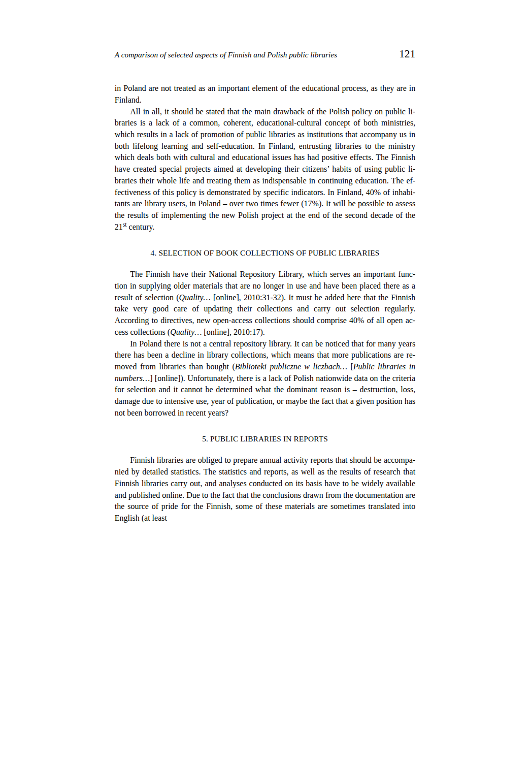A comparison of selected aspects of Finnish and Polish public libraries 121
in Poland are not treated as an important element of the educational process, as they are in Finland.
All in all, it should be stated that the main drawback of the Polish policy on public libraries is a lack of a common, coherent, educational-cultural concept of both ministries, which results in a lack of promotion of public libraries as institutions that accompany us in both lifelong learning and self-education. In Finland, entrusting libraries to the ministry which deals both with cultural and educational issues has had positive effects. The Finnish have created special projects aimed at developing their citizens’ habits of using public libraries their whole life and treating them as indispensable in continuing education. The effectiveness of this policy is demonstrated by specific indicators. In Finland, 40% of inhabitants are library users, in Poland – over two times fewer (17%). It will be possible to assess the results of implementing the new Polish project at the end of the second decade of the 21st century.
4. SELECTION OF BOOK COLLECTIONS OF PUBLIC LIBRARIES
The Finnish have their National Repository Library, which serves an important function in supplying older materials that are no longer in use and have been placed there as a result of selection (Quality… [online], 2010:31-32). It must be added here that the Finnish take very good care of updating their collections and carry out selection regularly. According to directives, new open-access collections should comprise 40% of all open access collections (Quality… [online], 2010:17).
In Poland there is not a central repository library. It can be noticed that for many years there has been a decline in library collections, which means that more publications are removed from libraries than bought (Biblioteki publiczne w liczbach… [Public libraries in numbers…] [online]). Unfortunately, there is a lack of Polish nationwide data on the criteria for selection and it cannot be determined what the dominant reason is – destruction, loss, damage due to intensive use, year of publication, or maybe the fact that a given position has not been borrowed in recent years?
5. PUBLIC LIBRARIES IN REPORTS
Finnish libraries are obliged to prepare annual activity reports that should be accompanied by detailed statistics. The statistics and reports, as well as the results of research that Finnish libraries carry out, and analyses conducted on its basis have to be widely available and published online. Due to the fact that the conclusions drawn from the documentation are the source of pride for the Finnish, some of these materials are sometimes translated into English (at least